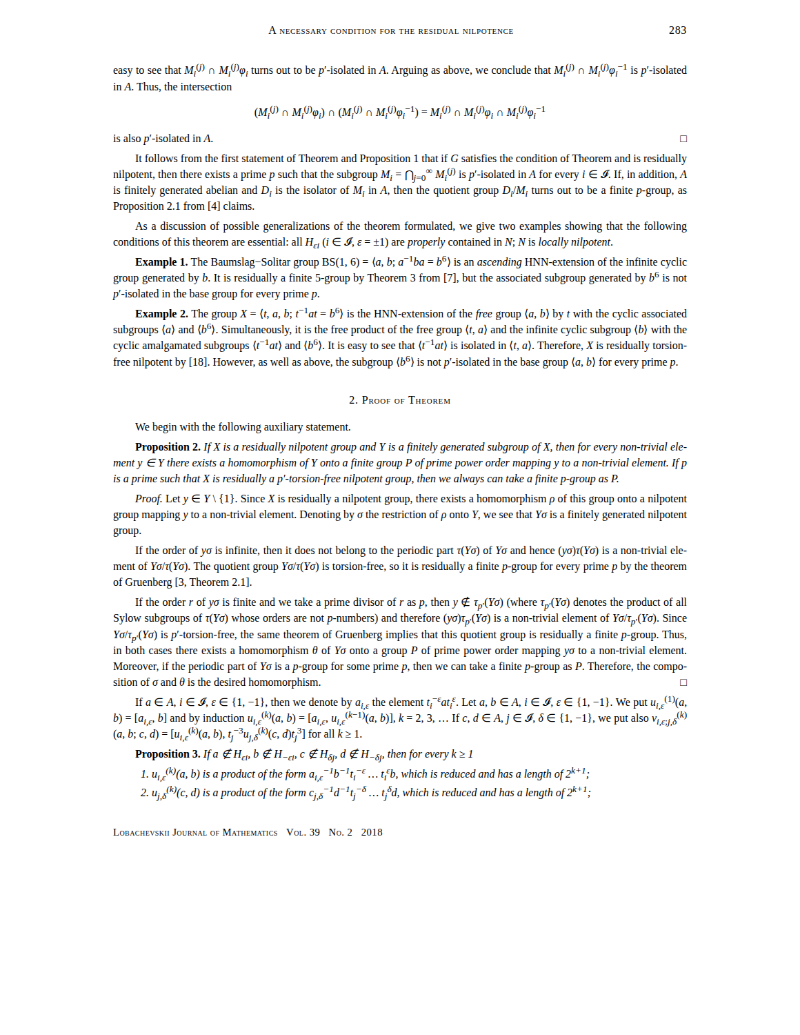A necessary condition for the residual nilpotence 283
easy to see that Mi(j) ∩ Mi(j)φi turns out to be p′-isolated in A. Arguing as above, we conclude that Mi(j) ∩ Mi(j)φi−1 is p′-isolated in A. Thus, the intersection
(Mi(j) ∩ Mi(j)φi) ∩ (Mi(j) ∩ Mi(j)φi−1) = Mi(j) ∩ Mi(j)φi ∩ Mi(j)φi−1
is also p′-isolated in A. □
It follows from the first statement of Theorem and Proposition 1 that if G satisfies the condition of Theorem and is residually nilpotent, then there exists a prime p such that the subgroup Mi = ⋂j=0∞ Mi(j) is p′-isolated in A for every i ∈ 𝓘. If, in addition, A is finitely generated abelian and Di is the isolator of Mi in A, then the quotient group Di/Mi turns out to be a finite p-group, as Proposition 2.1 from [4] claims.
As a discussion of possible generalizations of the theorem formulated, we give two examples showing that the following conditions of this theorem are essential: all Hεi (i ∈ 𝓘, ε = ±1) are properly contained in N; N is locally nilpotent.
Example 1. The Baumslag−Solitar group BS(1, 6) = ⟨a, b; a−1ba = b6⟩ is an ascending HNN-extension of the infinite cyclic group generated by b. It is residually a finite 5-group by Theorem 3 from [7], but the associated subgroup generated by b6 is not p′-isolated in the base group for every prime p.
Example 2. The group X = ⟨t, a, b; t−1at = b6⟩ is the HNN-extension of the free group ⟨a, b⟩ by t with the cyclic associated subgroups ⟨a⟩ and ⟨b6⟩. Simultaneously, it is the free product of the free group ⟨t, a⟩ and the infinite cyclic subgroup ⟨b⟩ with the cyclic amalgamated subgroups ⟨t−1at⟩ and ⟨b6⟩. It is easy to see that ⟨t−1at⟩ is isolated in ⟨t, a⟩. Therefore, X is residually torsion-free nilpotent by [18]. However, as well as above, the subgroup ⟨b6⟩ is not p′-isolated in the base group ⟨a, b⟩ for every prime p.
2. Proof of Theorem
We begin with the following auxiliary statement.
Proposition 2. If X is a residually nilpotent group and Y is a finitely generated subgroup of X, then for every non-trivial element y ∈ Y there exists a homomorphism of Y onto a finite group P of prime power order mapping y to a non-trivial element. If p is a prime such that X is residually a p′-torsion-free nilpotent group, then we always can take a finite p-group as P.
Proof. Let y ∈ Y \ {1}. Since X is residually a nilpotent group, there exists a homomorphism ρ of this group onto a nilpotent group mapping y to a non-trivial element. Denoting by σ the restriction of ρ onto Y, we see that Yσ is a finitely generated nilpotent group.
If the order of yσ is infinite, then it does not belong to the periodic part τ(Yσ) of Yσ and hence (yσ)τ(Yσ) is a non-trivial element of Yσ/τ(Yσ). The quotient group Yσ/τ(Yσ) is torsion-free, so it is residually a finite p-group for every prime p by the theorem of Gruenberg [3, Theorem 2.1].
If the order r of yσ is finite and we take a prime divisor of r as p, then y ∉ τp′(Yσ) (where τp′(Yσ) denotes the product of all Sylow subgroups of τ(Yσ) whose orders are not p-numbers) and therefore (yσ)τp′(Yσ) is a non-trivial element of Yσ/τp′(Yσ). Since Yσ/τp′(Yσ) is p′-torsion-free, the same theorem of Gruenberg implies that this quotient group is residually a finite p-group. Thus, in both cases there exists a homomorphism θ of Yσ onto a group P of prime power order mapping yσ to a non-trivial element. Moreover, if the periodic part of Yσ is a p-group for some prime p, then we can take a finite p-group as P. Therefore, the composition of σ and θ is the desired homomorphism. □
If a ∈ A, i ∈ 𝓘, ε ∈ {1, −1}, then we denote by ai,ε the element ti−εatiε. Let a, b ∈ A, i ∈ 𝓘, ε ∈ {1, −1}. We put ui,ε(1)(a, b) = [ai,ε, b] and by induction ui,ε(k)(a, b) = [ai,ε, ui,ε(k−1)(a, b)], k = 2, 3, … If c, d ∈ A, j ∈ 𝓘, δ ∈ {1, −1}, we put also vi,ε;j,δ(k)(a, b; c, d) = [ui,ε(k)(a, b), tj−3uj,δ(k)(c, d)tj3] for all k ≥ 1.
Proposition 3. If a ∉ Hεi, b ∉ H−εi, c ∉ Hδj, d ∉ H−δj, then for every k ≥ 1
ui,ε(k)(a, b) is a product of the form ai,ε−1b−1ti−ε … tiεb, which is reduced and has a length of 2k+1;
uj,δ(k)(c, d) is a product of the form cj,δ−1d−1tj−δ … tjδd, which is reduced and has a length of 2k+1;
Lobachevskii Journal of Mathematics Vol. 39 No. 2 2018